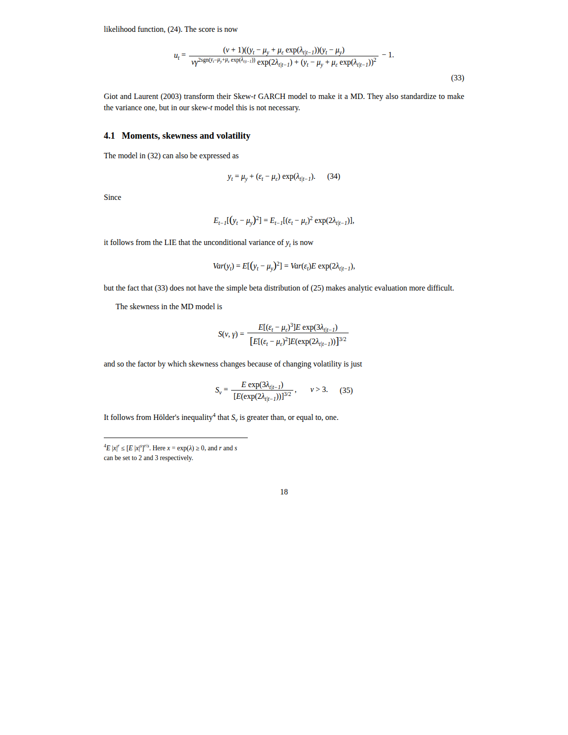likelihood function, (24). The score is now
ut = (ν + 1)((yt − μy + με exp(λt|t−1))(yt − μy) νγ2sgn(yt−μy+με exp(λt|t−1)) exp(2λt|t−1) + (yt − μy + με exp(λt|t−1))2 − 1.
(33)
Giot and Laurent (2003) transform their Skew-t GARCH model to make it a MD. They also standardize to make the variance one, but in our skew-t model this is not necessary.
4.1 Moments, skewness and volatility
The model in (32) can also be expressed as
yt = μy + (εt − με) exp(λt|t−1).
(34)
Since
Et−1[(yt − μy)2] = Et−1[(εt − με)2 exp(2λt|t−1)],
it follows from the LIE that the unconditional variance of yt is now
Var(yt) = E[(yt − μy)2] = Var(εt)E exp(2λt|t−1),
but the fact that (33) does not have the simple beta distribution of (25) makes analytic evaluation more difficult.
The skewness in the MD model is
S(ν, γ) = E[(εt − με)3]E exp(3λt|t−1) [E[(εt − με)2]E(exp(2λt|t−1))]3/2
and so the factor by which skewness changes because of changing volatility is just
Sν = E exp(3λt|t−1) [E(exp(2λt|t−1))]3/2 , ν > 3.
(35)
It follows from Hölder's inequality4 that Sν is greater than, or equal to, one.
4E |x|r ≤ [E |x|s]r/s. Here x = exp(λ) ≥ 0, and r and s can be set to 2 and 3 respectively.
18